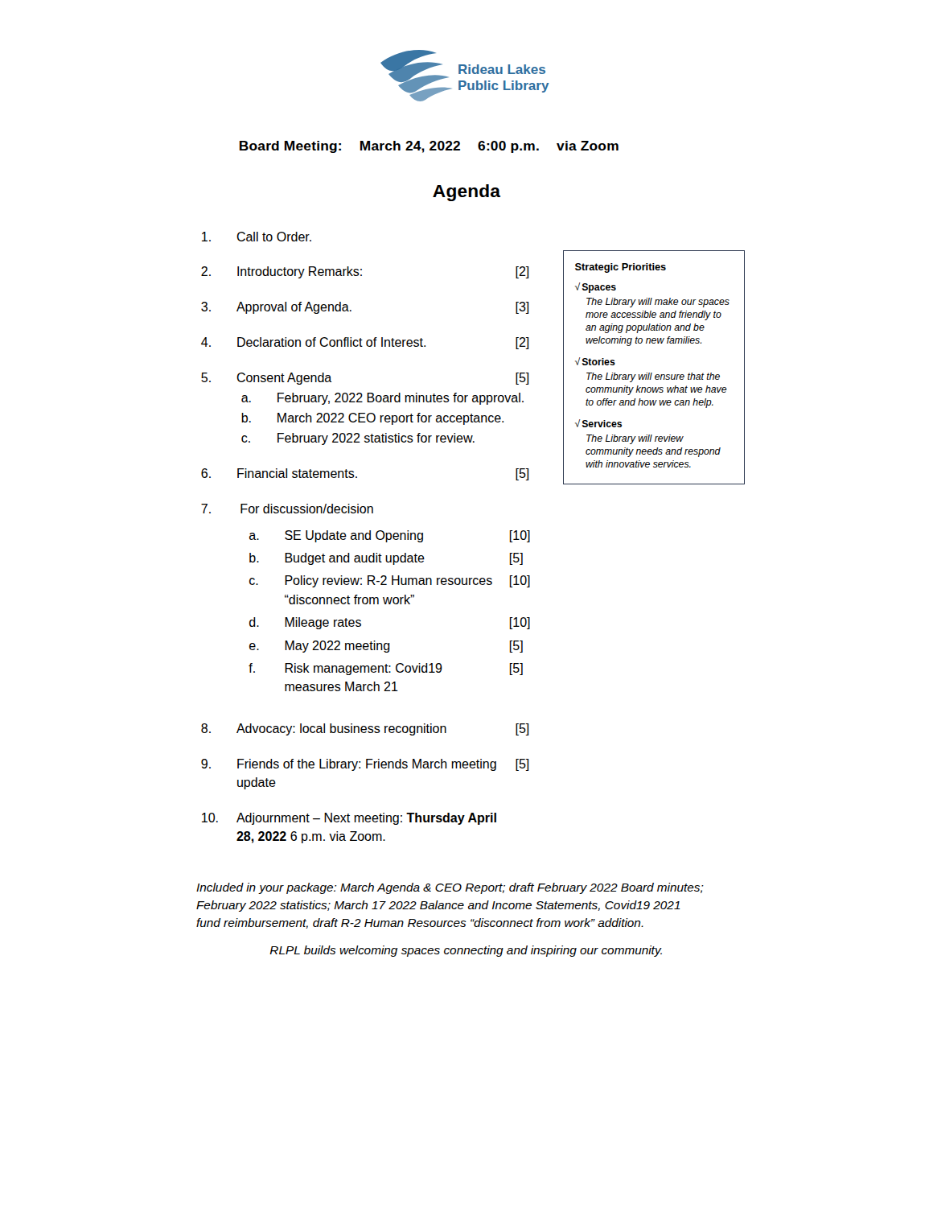Rideau Lakes Public Library
Board Meeting: March 24, 2022 6:00 p.m. via Zoom
Agenda
Strategic Priorities
√Spaces The Library will make our spaces more accessible and friendly to an aging population and be welcoming to new families.
√Stories The Library will ensure that the community knows what we have to offer and how we can help.
√Services The Library will review community needs and respond with innovative services.
1.
Call to Order.
2.
Introductory Remarks:[2]
3.
Approval of Agenda.[3]
4.
Declaration of Conflict of Interest.[2]
5.
Consent Agenda[5]
a. February, 2022 Board minutes for approval.
b. March 2022 CEO report for acceptance.
c. February 2022 statistics for review.
6.
Financial statements.[5]
7.
For discussion/decision
a.
SE Update and Opening[10]
b.
Budget and audit update[5]
c.
Policy review: R-2 Human resources “disconnect from work”[10]
d.
Mileage rates[10]
e.
May 2022 meeting[5]
f.
Risk management: Covid19 measures March 21[5]
8.
Advocacy: local business recognition[5]
9.
Friends of the Library: Friends March meeting update[5]
10.
Adjournment – Next meeting: Thursday April 28, 2022 6 p.m. via Zoom.
Included in your package: March Agenda & CEO Report; draft February 2022 Board minutes; February 2022 statistics; March 17 2022 Balance and Income Statements, Covid19 2021 fund reimbursement, draft R-2 Human Resources “disconnect from work” addition.
RLPL builds welcoming spaces connecting and inspiring our community.